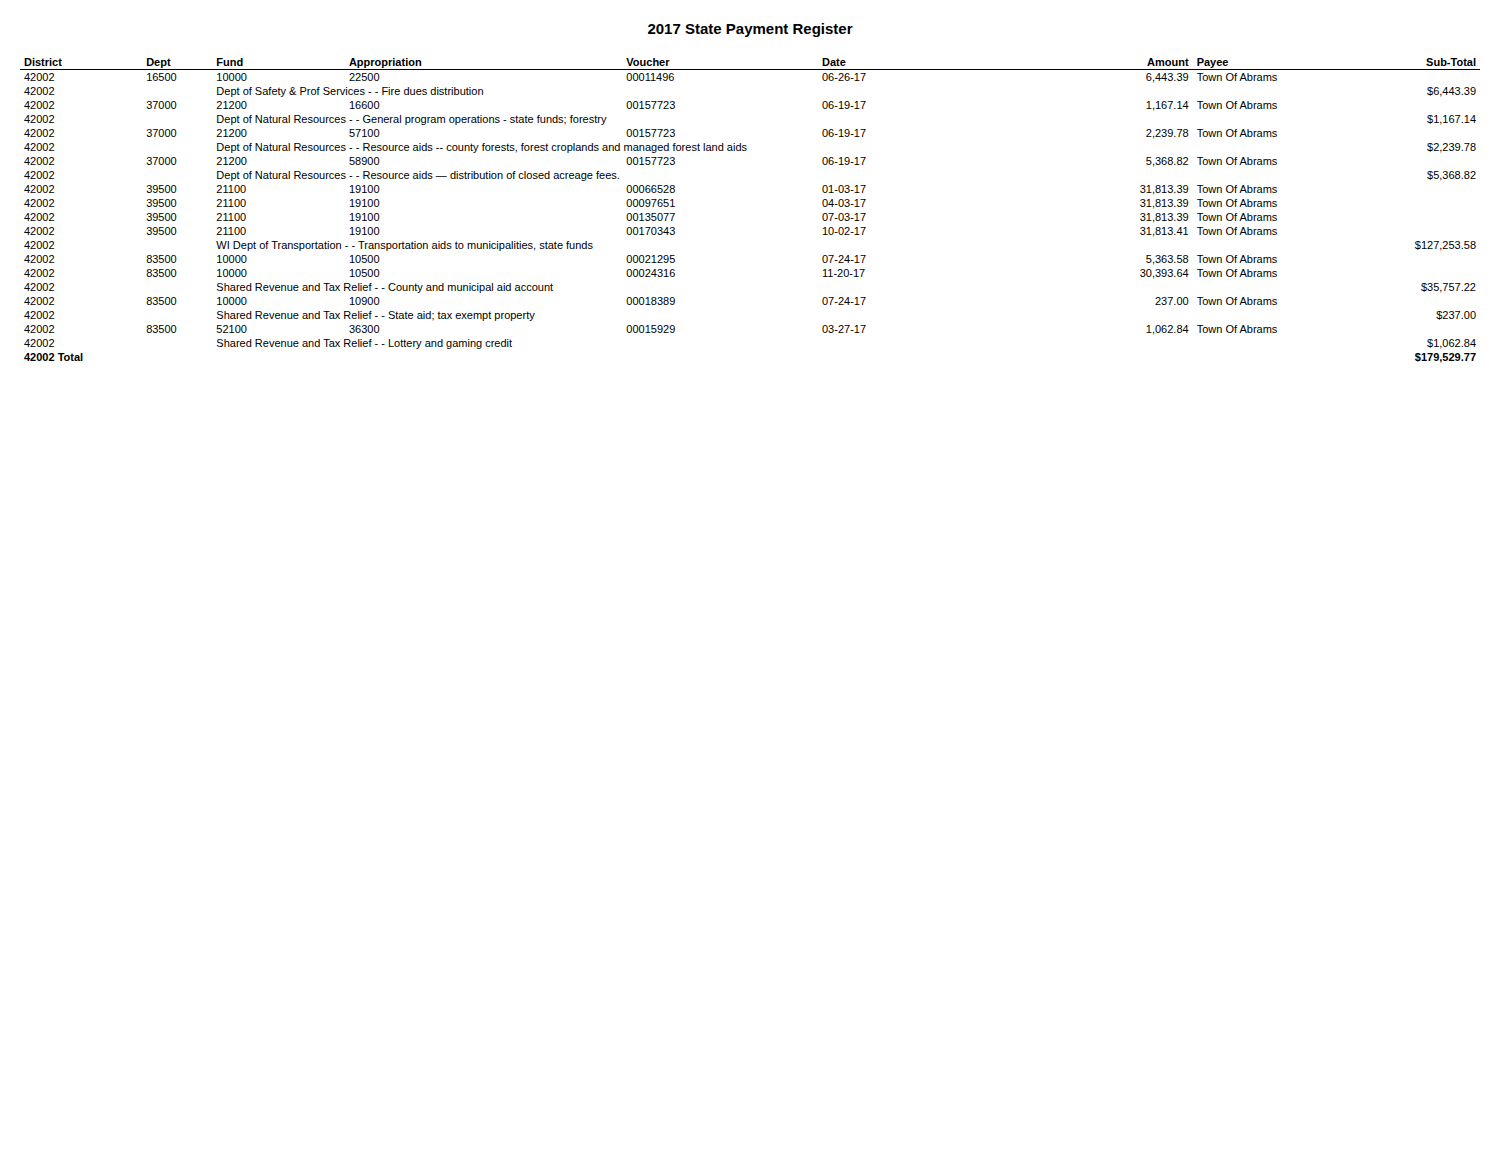2017 State Payment Register
| District | Dept | Fund | Appropriation | Voucher | Date | Amount | Payee | Sub-Total |
| --- | --- | --- | --- | --- | --- | --- | --- | --- |
| 42002 | 16500 | 10000 | 22500 | 00011496 | 06-26-17 | 6,443.39 | Town Of Abrams | |
| 42002 | | Dept of Safety & Prof Services - - Fire dues distribution | | $6,443.39 |
| 42002 | 37000 | 21200 | 16600 | 00157723 | 06-19-17 | 1,167.14 | Town Of Abrams | |
| 42002 | | Dept of Natural Resources - - General program operations - state funds; forestry | | $1,167.14 |
| 42002 | 37000 | 21200 | 57100 | 00157723 | 06-19-17 | 2,239.78 | Town Of Abrams | |
| 42002 | | Dept of Natural Resources - - Resource aids -- county forests, forest croplands and managed forest land aids | | $2,239.78 |
| 42002 | 37000 | 21200 | 58900 | 00157723 | 06-19-17 | 5,368.82 | Town Of Abrams | |
| 42002 | | Dept of Natural Resources - - Resource aids — distribution of closed acreage fees. | | $5,368.82 |
| 42002 | 39500 | 21100 | 19100 | 00066528 | 01-03-17 | 31,813.39 | Town Of Abrams | |
| 42002 | 39500 | 21100 | 19100 | 00097651 | 04-03-17 | 31,813.39 | Town Of Abrams | |
| 42002 | 39500 | 21100 | 19100 | 00135077 | 07-03-17 | 31,813.39 | Town Of Abrams | |
| 42002 | 39500 | 21100 | 19100 | 00170343 | 10-02-17 | 31,813.41 | Town Of Abrams | |
| 42002 | | WI Dept of Transportation - - Transportation aids to municipalities, state funds | | $127,253.58 |
| 42002 | 83500 | 10000 | 10500 | 00021295 | 07-24-17 | 5,363.58 | Town Of Abrams | |
| 42002 | 83500 | 10000 | 10500 | 00024316 | 11-20-17 | 30,393.64 | Town Of Abrams | |
| 42002 | | Shared Revenue and Tax Relief - - County and municipal aid account | | $35,757.22 |
| 42002 | 83500 | 10000 | 10900 | 00018389 | 07-24-17 | 237.00 | Town Of Abrams | |
| 42002 | | Shared Revenue and Tax Relief - - State aid; tax exempt property | | $237.00 |
| 42002 | 83500 | 52100 | 36300 | 00015929 | 03-27-17 | 1,062.84 | Town Of Abrams | |
| 42002 | | Shared Revenue and Tax Relief - - Lottery and gaming credit | | $1,062.84 |
| 42002 Total | | | | | | | | $179,529.77 |